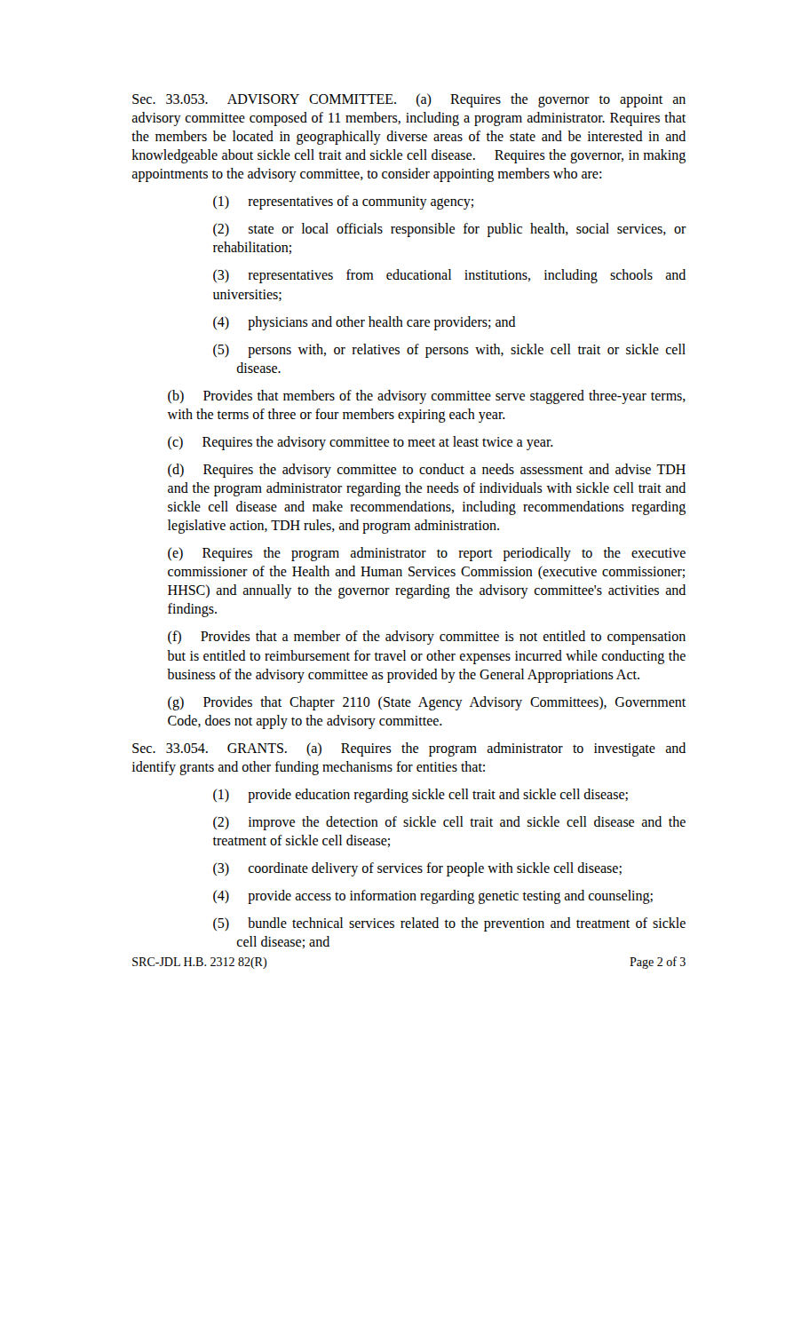Sec. 33.053. ADVISORY COMMITTEE. (a) Requires the governor to appoint an advisory committee composed of 11 members, including a program administrator. Requires that the members be located in geographically diverse areas of the state and be interested in and knowledgeable about sickle cell trait and sickle cell disease. Requires the governor, in making appointments to the advisory committee, to consider appointing members who are:
(1) representatives of a community agency;
(2) state or local officials responsible for public health, social services, or rehabilitation;
(3) representatives from educational institutions, including schools and universities;
(4) physicians and other health care providers; and
(5) persons with, or relatives of persons with, sickle cell trait or sickle cell disease.
(b) Provides that members of the advisory committee serve staggered three-year terms, with the terms of three or four members expiring each year.
(c) Requires the advisory committee to meet at least twice a year.
(d) Requires the advisory committee to conduct a needs assessment and advise TDH and the program administrator regarding the needs of individuals with sickle cell trait and sickle cell disease and make recommendations, including recommendations regarding legislative action, TDH rules, and program administration.
(e) Requires the program administrator to report periodically to the executive commissioner of the Health and Human Services Commission (executive commissioner; HHSC) and annually to the governor regarding the advisory committee's activities and findings.
(f) Provides that a member of the advisory committee is not entitled to compensation but is entitled to reimbursement for travel or other expenses incurred while conducting the business of the advisory committee as provided by the General Appropriations Act.
(g) Provides that Chapter 2110 (State Agency Advisory Committees), Government Code, does not apply to the advisory committee.
Sec. 33.054. GRANTS. (a) Requires the program administrator to investigate and identify grants and other funding mechanisms for entities that:
(1) provide education regarding sickle cell trait and sickle cell disease;
(2) improve the detection of sickle cell trait and sickle cell disease and the treatment of sickle cell disease;
(3) coordinate delivery of services for people with sickle cell disease;
(4) provide access to information regarding genetic testing and counseling;
(5) bundle technical services related to the prevention and treatment of sickle cell disease; and
SRC-JDL H.B. 2312 82(R) Page 2 of 3